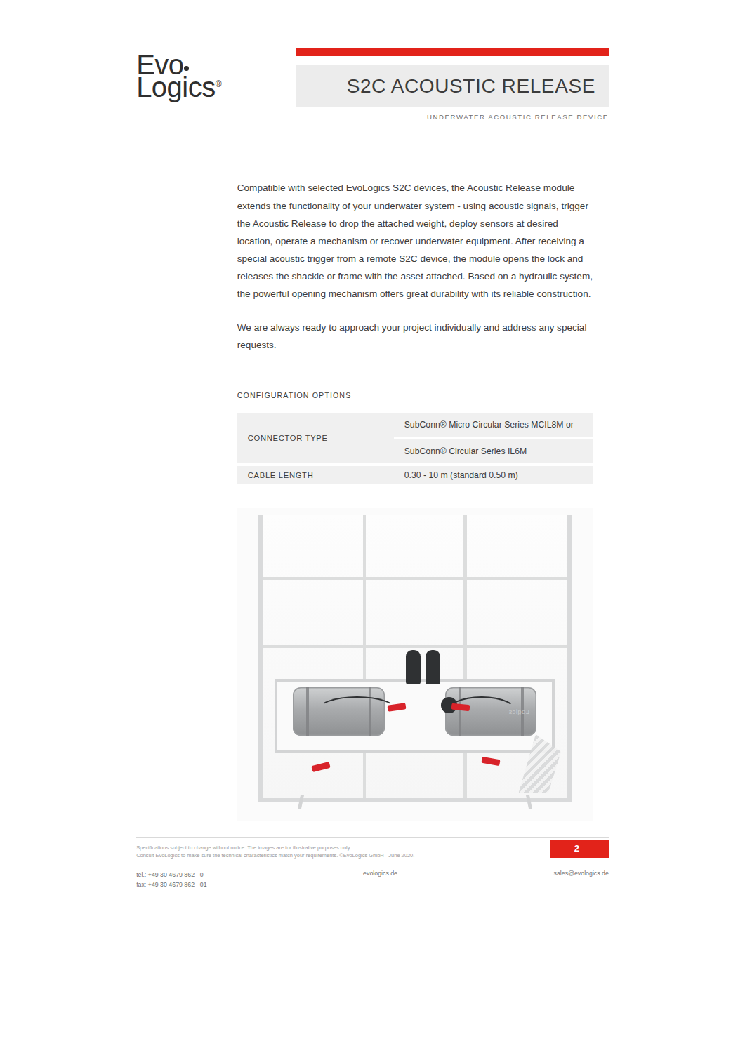Evo Logics®
S2C Acoustic Release
Underwater Acoustic Release Device
Compatible with selected EvoLogics S2C devices, the Acoustic Release module extends the functionality of your underwater system - using acoustic signals, trigger the Acoustic Release to drop the attached weight, deploy sensors at desired location, operate a mechanism or recover underwater equipment. After receiving a special acoustic trigger from a remote S2C device, the module opens the lock and releases the shackle or frame with the asset attached. Based on a hydraulic system, the powerful opening mechanism offers great durability with its reliable construction.
We are always ready to approach your project individually and address any special requests.
Configuration options
| Connector type | SubConn® Micro Circular Series MCIL8M or |
| SubConn® Circular Series IL6M |
| Cable length | 0.30 - 10 m (standard 0.50 m) |
Logics
Specifications subject to change without notice. The images are for illustrative purposes only.
Consult EvoLogics to make sure the technical characteristics match your requirements. ©EvoLogics GmbH - June 2020.
tel.: +49 30 4679 862 - 0
fax: +49 30 4679 862 - 01
evologics.de
sales@evologics.de
2